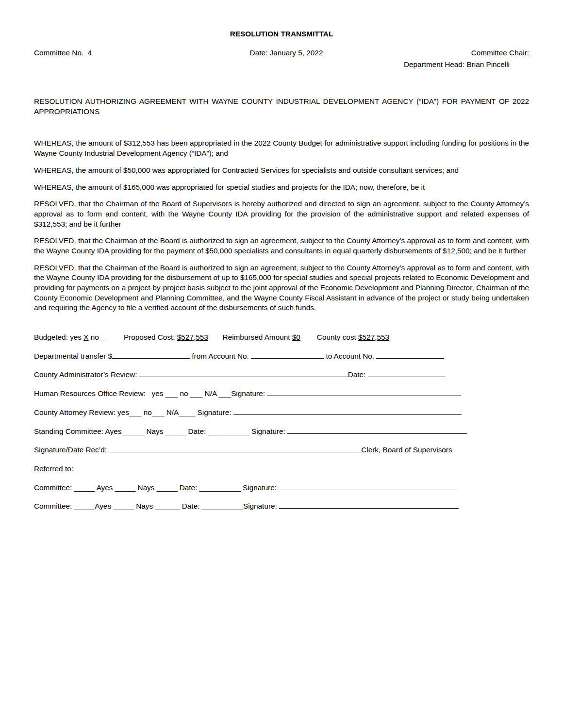RESOLUTION TRANSMITTAL
Committee No. 4
Date: January 5, 2022
Committee Chair:
Department Head: Brian Pincelli
RESOLUTION AUTHORIZING AGREEMENT WITH WAYNE COUNTY INDUSTRIAL DEVELOPMENT AGENCY (“IDA”) FOR PAYMENT OF 2022 APPROPRIATIONS
WHEREAS, the amount of $312,553 has been appropriated in the 2022 County Budget for administrative support including funding for positions in the Wayne County Industrial Development Agency (“IDA”); and
WHEREAS, the amount of $50,000 was appropriated for Contracted Services for specialists and outside consultant services; and
WHEREAS, the amount of $165,000 was appropriated for special studies and projects for the IDA; now, therefore, be it
RESOLVED, that the Chairman of the Board of Supervisors is hereby authorized and directed to sign an agreement, subject to the County Attorney’s approval as to form and content, with the Wayne County IDA providing for the provision of the administrative support and related expenses of $312,553; and be it further
RESOLVED, that the Chairman of the Board is authorized to sign an agreement, subject to the County Attorney’s approval as to form and content, with the Wayne County IDA providing for the payment of $50,000 specialists and consultants in equal quarterly disbursements of $12,500; and be it further
RESOLVED, that the Chairman of the Board is authorized to sign an agreement, subject to the County Attorney’s approval as to form and content, with the Wayne County IDA providing for the disbursement of up to $165,000 for special studies and special projects related to Economic Development and providing for payments on a project-by-project basis subject to the joint approval of the Economic Development and Planning Director, Chairman of the County Economic Development and Planning Committee, and the Wayne County Fiscal Assistant in advance of the project or study being undertaken and requiring the Agency to file a verified account of the disbursements of such funds.
Budgeted: yes X no__ Proposed Cost: $527,553 Reimbursed Amount $0 County cost $527,553
Departmental transfer $ from Account No. to Account No.
County Administrator’s Review: Date:
Human Resources Office Review: yes ___ no ___ N/A ___Signature:
County Attorney Review: yes___ no___ N/A____ Signature:
Standing Committee: Ayes _____ Nays _____ Date: __________ Signature:
Signature/Date Rec’d: Clerk, Board of Supervisors
Referred to:
Committee: _____ Ayes _____ Nays _____ Date: __________ Signature:
Committee: _____Ayes _____ Nays ______ Date: __________Signature: